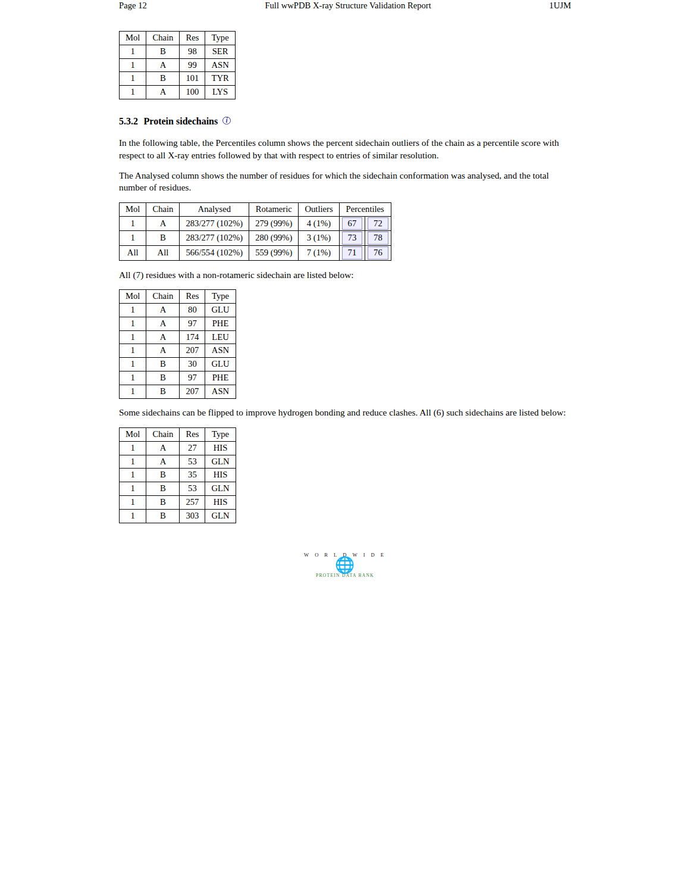Page 12
Full wwPDB X-ray Structure Validation Report
1UJM
| Mol | Chain | Res | Type |
| --- | --- | --- | --- |
| 1 | B | 98 | SER |
| 1 | A | 99 | ASN |
| 1 | B | 101 | TYR |
| 1 | A | 100 | LYS |
5.3.2 Protein sidechains i
In the following table, the Percentiles column shows the percent sidechain outliers of the chain as a percentile score with respect to all X-ray entries followed by that with respect to entries of similar resolution.
The Analysed column shows the number of residues for which the sidechain conformation was analysed, and the total number of residues.
| Mol | Chain | Analysed | Rotameric | Outliers | Percentiles |
| --- | --- | --- | --- | --- | --- |
| 1 | A | 283/277 (102%) | 279 (99%) | 4 (1%) | 67 | 72 |
| 1 | B | 283/277 (102%) | 280 (99%) | 3 (1%) | 73 | 78 |
| All | All | 566/554 (102%) | 559 (99%) | 7 (1%) | 71 | 76 |
All (7) residues with a non-rotameric sidechain are listed below:
| Mol | Chain | Res | Type |
| --- | --- | --- | --- |
| 1 | A | 80 | GLU |
| 1 | A | 97 | PHE |
| 1 | A | 174 | LEU |
| 1 | A | 207 | ASN |
| 1 | B | 30 | GLU |
| 1 | B | 97 | PHE |
| 1 | B | 207 | ASN |
Some sidechains can be flipped to improve hydrogen bonding and reduce clashes. All (6) such sidechains are listed below:
| Mol | Chain | Res | Type |
| --- | --- | --- | --- |
| 1 | A | 27 | HIS |
| 1 | A | 53 | GLN |
| 1 | B | 35 | HIS |
| 1 | B | 53 | GLN |
| 1 | B | 257 | HIS |
| 1 | B | 303 | GLN |
W O R L D W I D E
🌐
PROTEIN DATA BANK